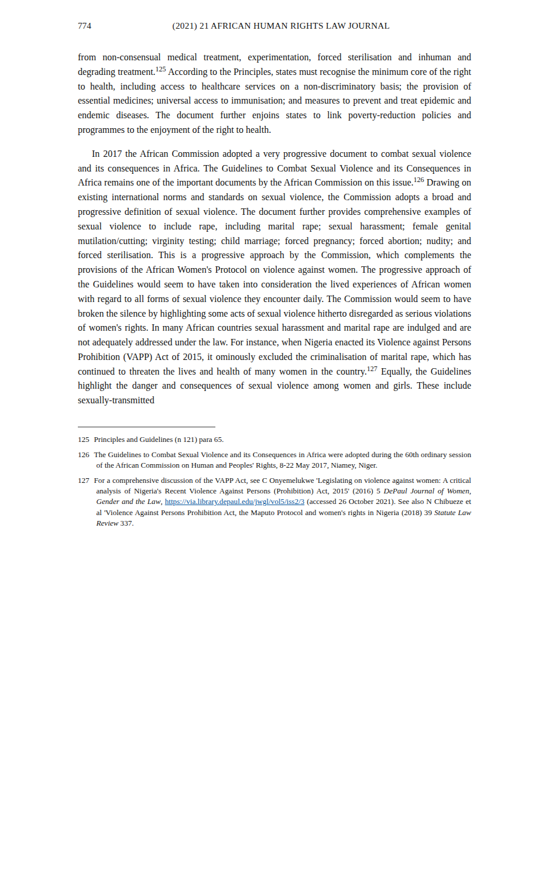774 (2021) 21 African Human Rights Law Journal
from non-consensual medical treatment, experimentation, forced sterilisation and inhuman and degrading treatment.125 According to the Principles, states must recognise the minimum core of the right to health, including access to healthcare services on a non-discriminatory basis; the provision of essential medicines; universal access to immunisation; and measures to prevent and treat epidemic and endemic diseases. The document further enjoins states to link poverty-reduction policies and programmes to the enjoyment of the right to health.
In 2017 the African Commission adopted a very progressive document to combat sexual violence and its consequences in Africa. The Guidelines to Combat Sexual Violence and its Consequences in Africa remains one of the important documents by the African Commission on this issue.126 Drawing on existing international norms and standards on sexual violence, the Commission adopts a broad and progressive definition of sexual violence. The document further provides comprehensive examples of sexual violence to include rape, including marital rape; sexual harassment; female genital mutilation/cutting; virginity testing; child marriage; forced pregnancy; forced abortion; nudity; and forced sterilisation. This is a progressive approach by the Commission, which complements the provisions of the African Women's Protocol on violence against women. The progressive approach of the Guidelines would seem to have taken into consideration the lived experiences of African women with regard to all forms of sexual violence they encounter daily. The Commission would seem to have broken the silence by highlighting some acts of sexual violence hitherto disregarded as serious violations of women's rights. In many African countries sexual harassment and marital rape are indulged and are not adequately addressed under the law. For instance, when Nigeria enacted its Violence against Persons Prohibition (VAPP) Act of 2015, it ominously excluded the criminalisation of marital rape, which has continued to threaten the lives and health of many women in the country.127 Equally, the Guidelines highlight the danger and consequences of sexual violence among women and girls. These include sexually-transmitted
125 Principles and Guidelines (n 121) para 65.
126 The Guidelines to Combat Sexual Violence and its Consequences in Africa were adopted during the 60th ordinary session of the African Commission on Human and Peoples' Rights, 8-22 May 2017, Niamey, Niger.
127 For a comprehensive discussion of the VAPP Act, see C Onyemelukwe 'Legislating on violence against women: A critical analysis of Nigeria's Recent Violence Against Persons (Prohibition) Act, 2015' (2016) 5 DePaul Journal of Women, Gender and the Law, https://via.library.depaul.edu/jwgl/vol5/iss2/3 (accessed 26 October 2021). See also N Chibueze et al 'Violence Against Persons Prohibition Act, the Maputo Protocol and women's rights in Nigeria (2018) 39 Statute Law Review 337.